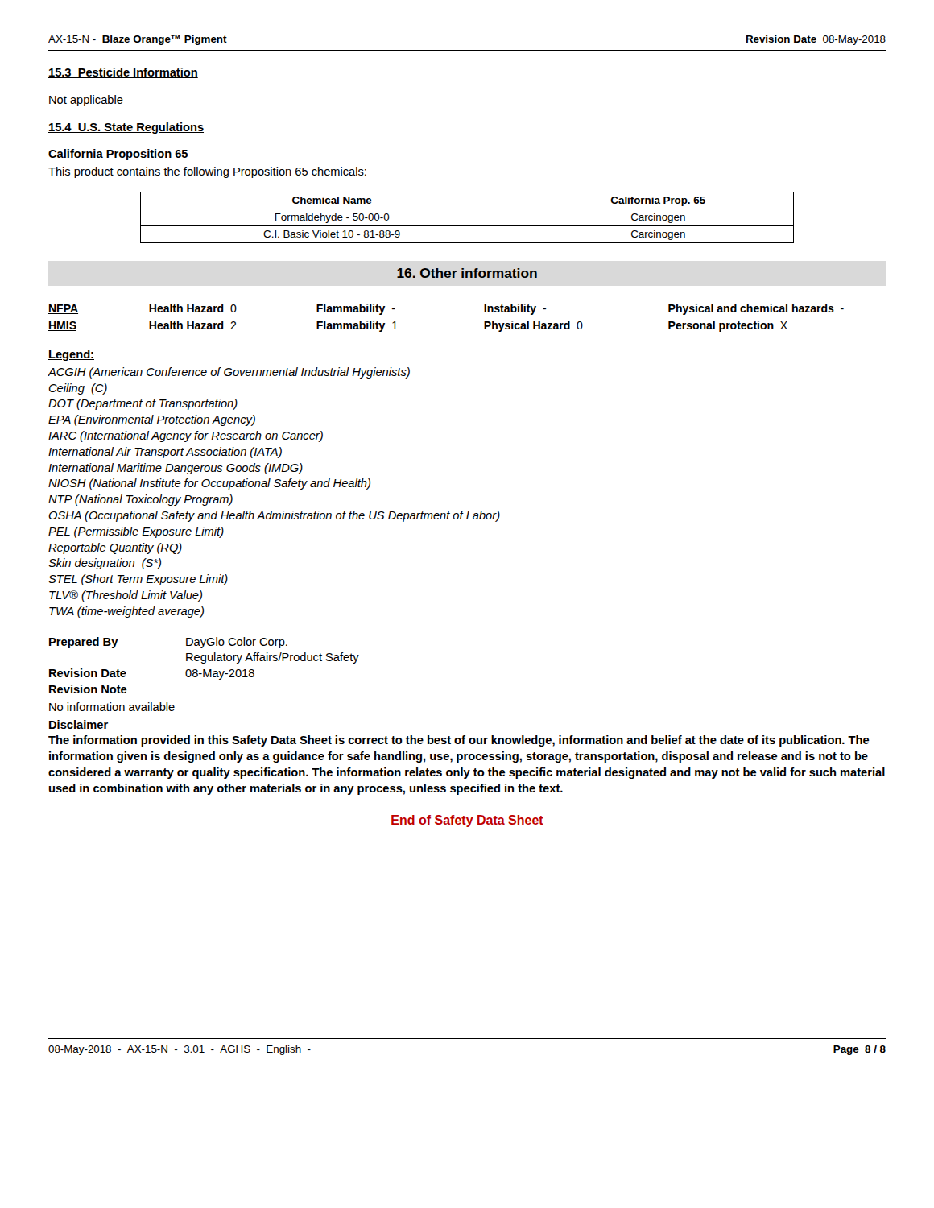AX-15-N - Blaze Orange™ Pigment
Revision Date 08-May-2018
15.3 Pesticide Information
Not applicable
15.4 U.S. State Regulations
California Proposition 65
This product contains the following Proposition 65 chemicals:
| Chemical Name | California Prop. 65 |
| --- | --- |
| Formaldehyde - 50-00-0 | Carcinogen |
| C.I. Basic Violet 10 - 81-88-9 | Carcinogen |
16. Other information
| NFPA | Health Hazard 0 | Flammability - | Instability - | Physical and chemical hazards - |
| HMIS | Health Hazard 2 | Flammability 1 | Physical Hazard 0 | Personal protection X |
Legend:
ACGIH (American Conference of Governmental Industrial Hygienists)
Ceiling (C)
DOT (Department of Transportation)
EPA (Environmental Protection Agency)
IARC (International Agency for Research on Cancer)
International Air Transport Association (IATA)
International Maritime Dangerous Goods (IMDG)
NIOSH (National Institute for Occupational Safety and Health)
NTP (National Toxicology Program)
OSHA (Occupational Safety and Health Administration of the US Department of Labor)
PEL (Permissible Exposure Limit)
Reportable Quantity (RQ)
Skin designation (S*)
STEL (Short Term Exposure Limit)
TLV® (Threshold Limit Value)
TWA (time-weighted average)
| Prepared By | DayGlo Color Corp. Regulatory Affairs/Product Safety |
| Revision Date | 08-May-2018 |
| Revision Note | |
No information available
Disclaimer
The information provided in this Safety Data Sheet is correct to the best of our knowledge, information and belief at the date of its publication. The information given is designed only as a guidance for safe handling, use, processing, storage, transportation, disposal and release and is not to be considered a warranty or quality specification. The information relates only to the specific material designated and may not be valid for such material used in combination with any other materials or in any process, unless specified in the text.
End of Safety Data Sheet
08-May-2018 - AX-15-N - 3.01 - AGHS - English -
Page 8 / 8